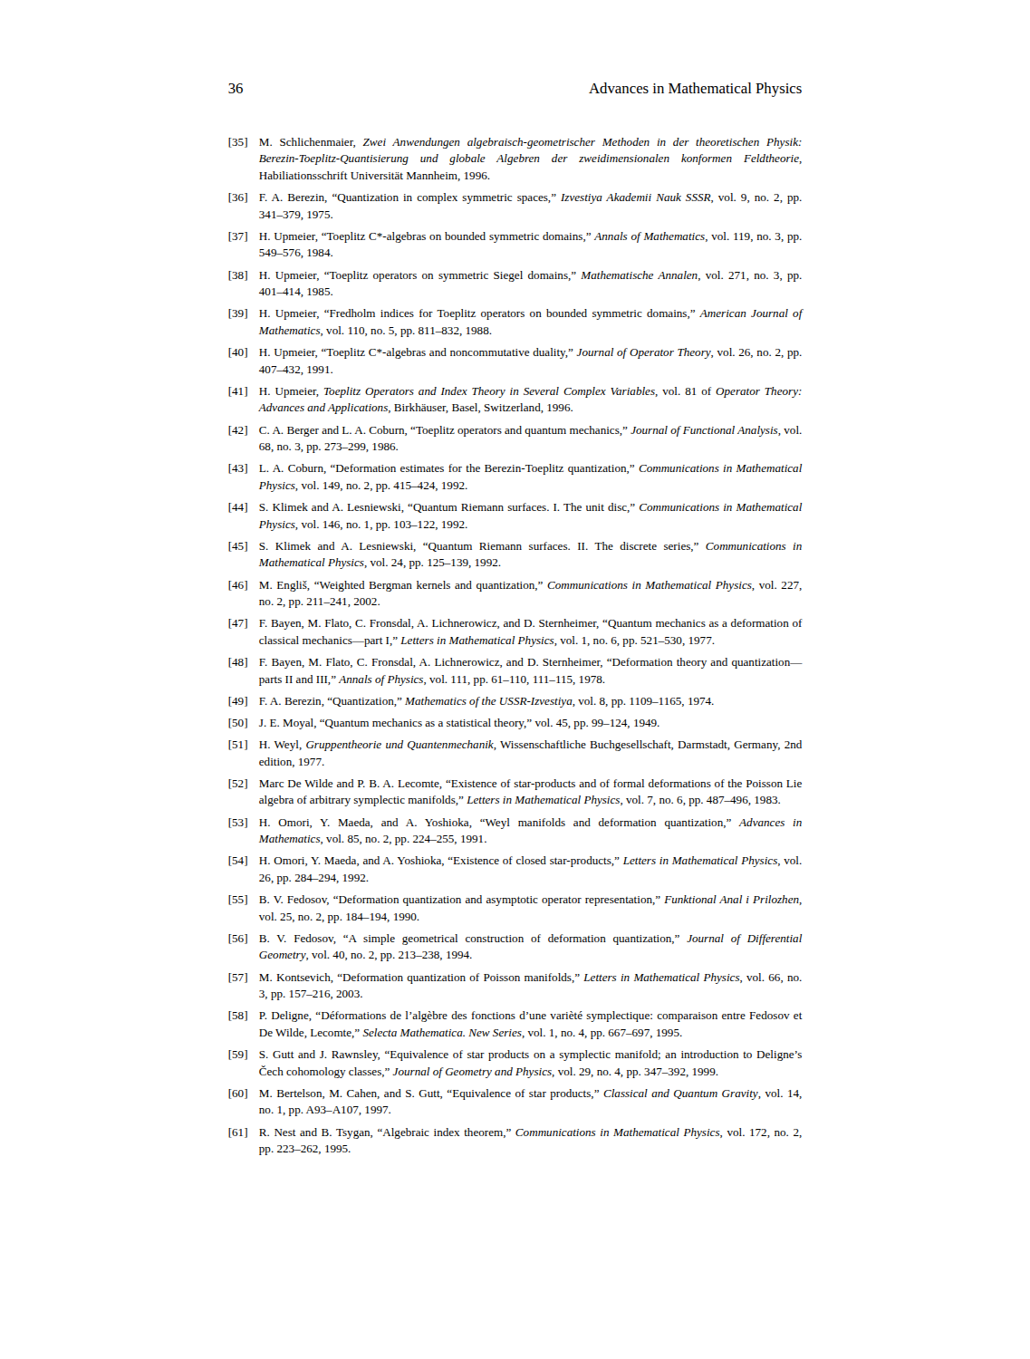36 Advances in Mathematical Physics
[35] M. Schlichenmaier, Zwei Anwendungen algebraisch-geometrischer Methoden in der theoretischen Physik: Berezin-Toeplitz-Quantisierung und globale Algebren der zweidimensionalen konformen Feldtheorie, Habiliationsschrift Universität Mannheim, 1996.
[36] F. A. Berezin, “Quantization in complex symmetric spaces,” Izvestiya Akademii Nauk SSSR, vol. 9, no. 2, pp. 341–379, 1975.
[37] H. Upmeier, “Toeplitz C*-algebras on bounded symmetric domains,” Annals of Mathematics, vol. 119, no. 3, pp. 549–576, 1984.
[38] H. Upmeier, “Toeplitz operators on symmetric Siegel domains,” Mathematische Annalen, vol. 271, no. 3, pp. 401–414, 1985.
[39] H. Upmeier, “Fredholm indices for Toeplitz operators on bounded symmetric domains,” American Journal of Mathematics, vol. 110, no. 5, pp. 811–832, 1988.
[40] H. Upmeier, “Toeplitz C*-algebras and noncommutative duality,” Journal of Operator Theory, vol. 26, no. 2, pp. 407–432, 1991.
[41] H. Upmeier, Toeplitz Operators and Index Theory in Several Complex Variables, vol. 81 of Operator Theory: Advances and Applications, Birkhäuser, Basel, Switzerland, 1996.
[42] C. A. Berger and L. A. Coburn, “Toeplitz operators and quantum mechanics,” Journal of Functional Analysis, vol. 68, no. 3, pp. 273–299, 1986.
[43] L. A. Coburn, “Deformation estimates for the Berezin-Toeplitz quantization,” Communications in Mathematical Physics, vol. 149, no. 2, pp. 415–424, 1992.
[44] S. Klimek and A. Lesniewski, “Quantum Riemann surfaces. I. The unit disc,” Communications in Mathematical Physics, vol. 146, no. 1, pp. 103–122, 1992.
[45] S. Klimek and A. Lesniewski, “Quantum Riemann surfaces. II. The discrete series,” Communications in Mathematical Physics, vol. 24, pp. 125–139, 1992.
[46] M. Engliš, “Weighted Bergman kernels and quantization,” Communications in Mathematical Physics, vol. 227, no. 2, pp. 211–241, 2002.
[47] F. Bayen, M. Flato, C. Fronsdal, A. Lichnerowicz, and D. Sternheimer, “Quantum mechanics as a deformation of classical mechanics—part I,” Letters in Mathematical Physics, vol. 1, no. 6, pp. 521–530, 1977.
[48] F. Bayen, M. Flato, C. Fronsdal, A. Lichnerowicz, and D. Sternheimer, “Deformation theory and quantization—parts II and III,” Annals of Physics, vol. 111, pp. 61–110, 111–115, 1978.
[49] F. A. Berezin, “Quantization,” Mathematics of the USSR-Izvestiya, vol. 8, pp. 1109–1165, 1974.
[50] J. E. Moyal, “Quantum mechanics as a statistical theory,” vol. 45, pp. 99–124, 1949.
[51] H. Weyl, Gruppentheorie und Quantenmechanik, Wissenschaftliche Buchgesellschaft, Darmstadt, Germany, 2nd edition, 1977.
[52] Marc De Wilde and P. B. A. Lecomte, “Existence of star-products and of formal deformations of the Poisson Lie algebra of arbitrary symplectic manifolds,” Letters in Mathematical Physics, vol. 7, no. 6, pp. 487–496, 1983.
[53] H. Omori, Y. Maeda, and A. Yoshioka, “Weyl manifolds and deformation quantization,” Advances in Mathematics, vol. 85, no. 2, pp. 224–255, 1991.
[54] H. Omori, Y. Maeda, and A. Yoshioka, “Existence of closed star-products,” Letters in Mathematical Physics, vol. 26, pp. 284–294, 1992.
[55] B. V. Fedosov, “Deformation quantization and asymptotic operator representation,” Funktional Anal i Prilozhen, vol. 25, no. 2, pp. 184–194, 1990.
[56] B. V. Fedosov, “A simple geometrical construction of deformation quantization,” Journal of Differential Geometry, vol. 40, no. 2, pp. 213–238, 1994.
[57] M. Kontsevich, “Deformation quantization of Poisson manifolds,” Letters in Mathematical Physics, vol. 66, no. 3, pp. 157–216, 2003.
[58] P. Deligne, “Déformations de l’algèbre des fonctions d’une varièté symplectique: comparaison entre Fedosov et De Wilde, Lecomte,” Selecta Mathematica. New Series, vol. 1, no. 4, pp. 667–697, 1995.
[59] S. Gutt and J. Rawnsley, “Equivalence of star products on a symplectic manifold; an introduction to Deligne’s Čech cohomology classes,” Journal of Geometry and Physics, vol. 29, no. 4, pp. 347–392, 1999.
[60] M. Bertelson, M. Cahen, and S. Gutt, “Equivalence of star products,” Classical and Quantum Gravity, vol. 14, no. 1, pp. A93–A107, 1997.
[61] R. Nest and B. Tsygan, “Algebraic index theorem,” Communications in Mathematical Physics, vol. 172, no. 2, pp. 223–262, 1995.